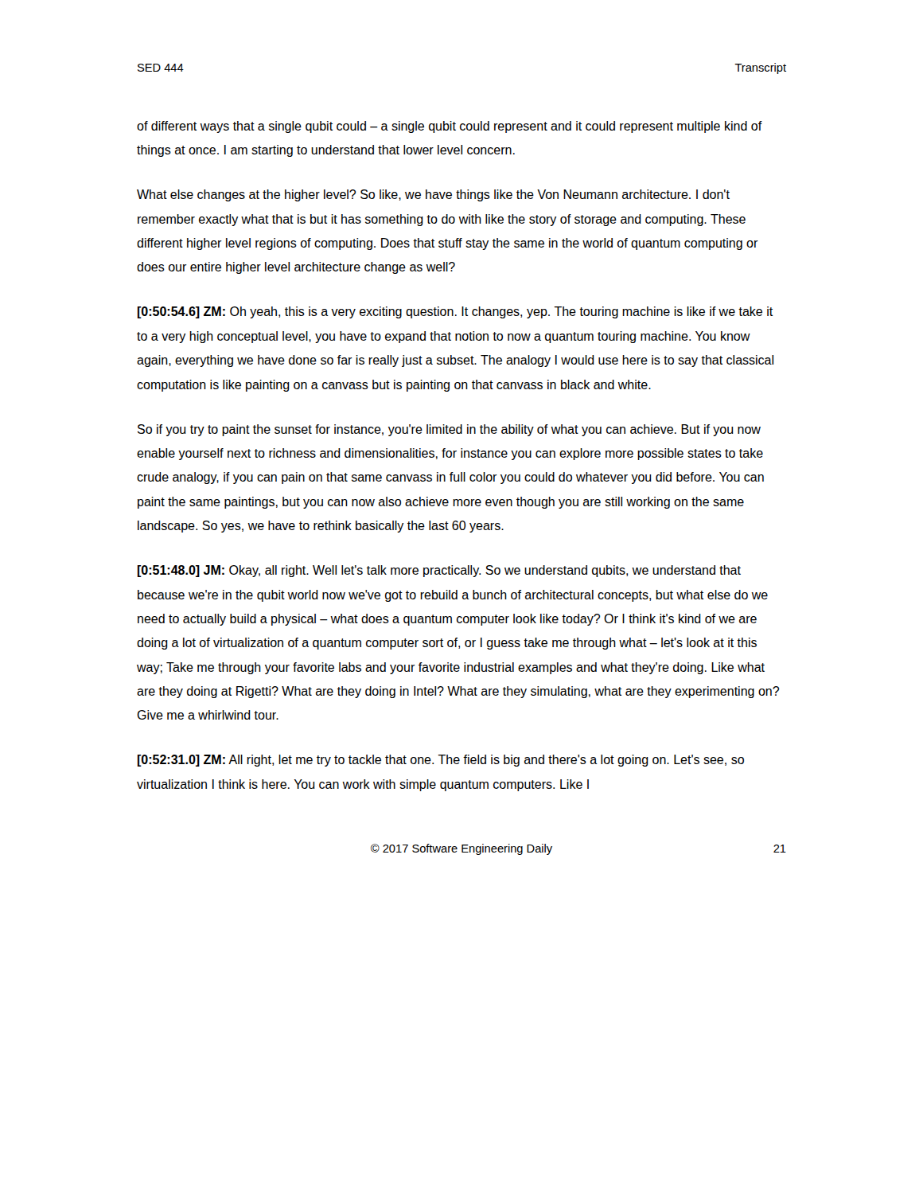SED 444 Transcript
of different ways that a single qubit could – a single qubit could represent and it could represent multiple kind of things at once. I am starting to understand that lower level concern.
What else changes at the higher level? So like, we have things like the Von Neumann architecture. I don't remember exactly what that is but it has something to do with like the story of storage and computing. These different higher level regions of computing. Does that stuff stay the same in the world of quantum computing or does our entire higher level architecture change as well?
[0:50:54.6] ZM: Oh yeah, this is a very exciting question. It changes, yep. The touring machine is like if we take it to a very high conceptual level, you have to expand that notion to now a quantum touring machine. You know again, everything we have done so far is really just a subset. The analogy I would use here is to say that classical computation is like painting on a canvass but is painting on that canvass in black and white.
So if you try to paint the sunset for instance, you're limited in the ability of what you can achieve. But if you now enable yourself next to richness and dimensionalities, for instance you can explore more possible states to take crude analogy, if you can pain on that same canvass in full color you could do whatever you did before. You can paint the same paintings, but you can now also achieve more even though you are still working on the same landscape. So yes, we have to rethink basically the last 60 years.
[0:51:48.0] JM: Okay, all right. Well let's talk more practically. So we understand qubits, we understand that because we're in the qubit world now we've got to rebuild a bunch of architectural concepts, but what else do we need to actually build a physical – what does a quantum computer look like today? Or I think it's kind of we are doing a lot of virtualization of a quantum computer sort of, or I guess take me through what – let's look at it this way; Take me through your favorite labs and your favorite industrial examples and what they're doing. Like what are they doing at Rigetti? What are they doing in Intel? What are they simulating, what are they experimenting on? Give me a whirlwind tour.
[0:52:31.0] ZM: All right, let me try to tackle that one. The field is big and there's a lot going on. Let's see, so virtualization I think is here. You can work with simple quantum computers. Like I
© 2017 Software Engineering Daily 21